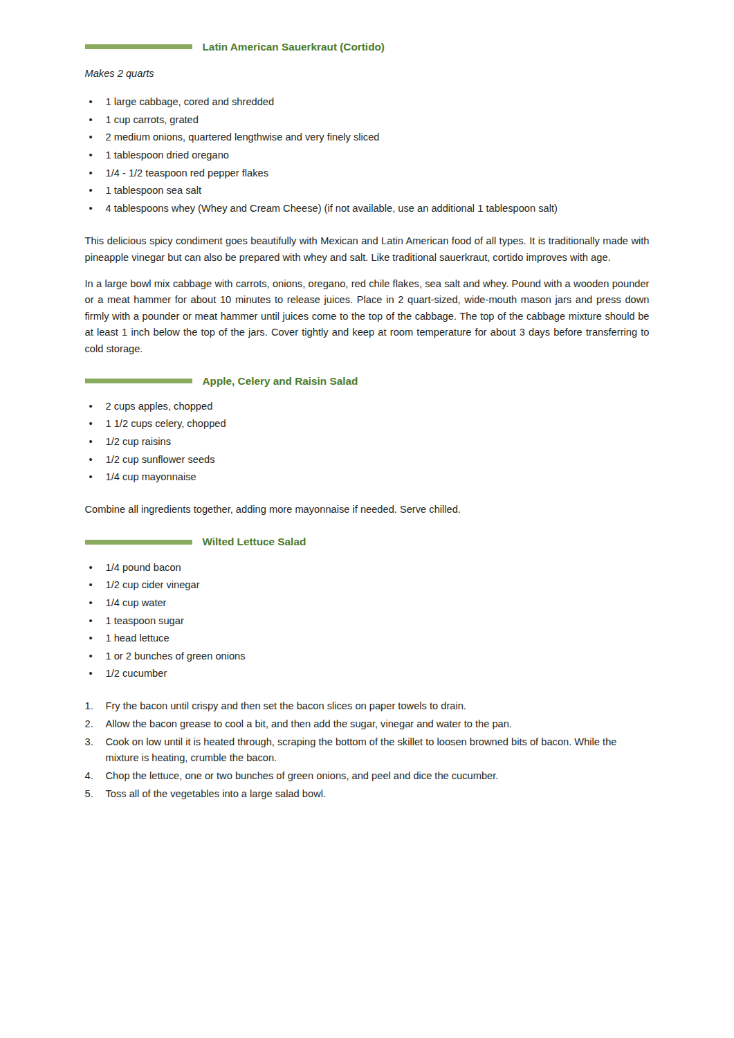Latin American Sauerkraut (Cortido)
Makes 2 quarts
1 large cabbage, cored and shredded
1 cup carrots, grated
2 medium onions, quartered lengthwise and very finely sliced
1 tablespoon dried oregano
1/4 - 1/2 teaspoon red pepper flakes
1 tablespoon sea salt
4 tablespoons whey (Whey and Cream Cheese) (if not available, use an additional 1 tablespoon salt)
This delicious spicy condiment goes beautifully with Mexican and Latin American food of all types. It is traditionally made with pineapple vinegar but can also be prepared with whey and salt. Like traditional sauerkraut, cortido improves with age.
In a large bowl mix cabbage with carrots, onions, oregano, red chile flakes, sea salt and whey. Pound with a wooden pounder or a meat hammer for about 10 minutes to release juices. Place in 2 quart-sized, wide-mouth mason jars and press down firmly with a pounder or meat hammer until juices come to the top of the cabbage. The top of the cabbage mixture should be at least 1 inch below the top of the jars. Cover tightly and keep at room temperature for about 3 days before transferring to cold storage.
Apple, Celery and Raisin Salad
2 cups apples, chopped
1 1/2 cups celery, chopped
1/2 cup raisins
1/2 cup sunflower seeds
1/4 cup mayonnaise
Combine all ingredients together, adding more mayonnaise if needed. Serve chilled.
Wilted Lettuce Salad
1/4 pound bacon
1/2 cup cider vinegar
1/4 cup water
1 teaspoon sugar
1 head lettuce
1 or 2 bunches of green onions
1/2 cucumber
Fry the bacon until crispy and then set the bacon slices on paper towels to drain.
Allow the bacon grease to cool a bit, and then add the sugar, vinegar and water to the pan.
Cook on low until it is heated through, scraping the bottom of the skillet to loosen browned bits of bacon. While the mixture is heating, crumble the bacon.
Chop the lettuce, one or two bunches of green onions, and peel and dice the cucumber.
Toss all of the vegetables into a large salad bowl.